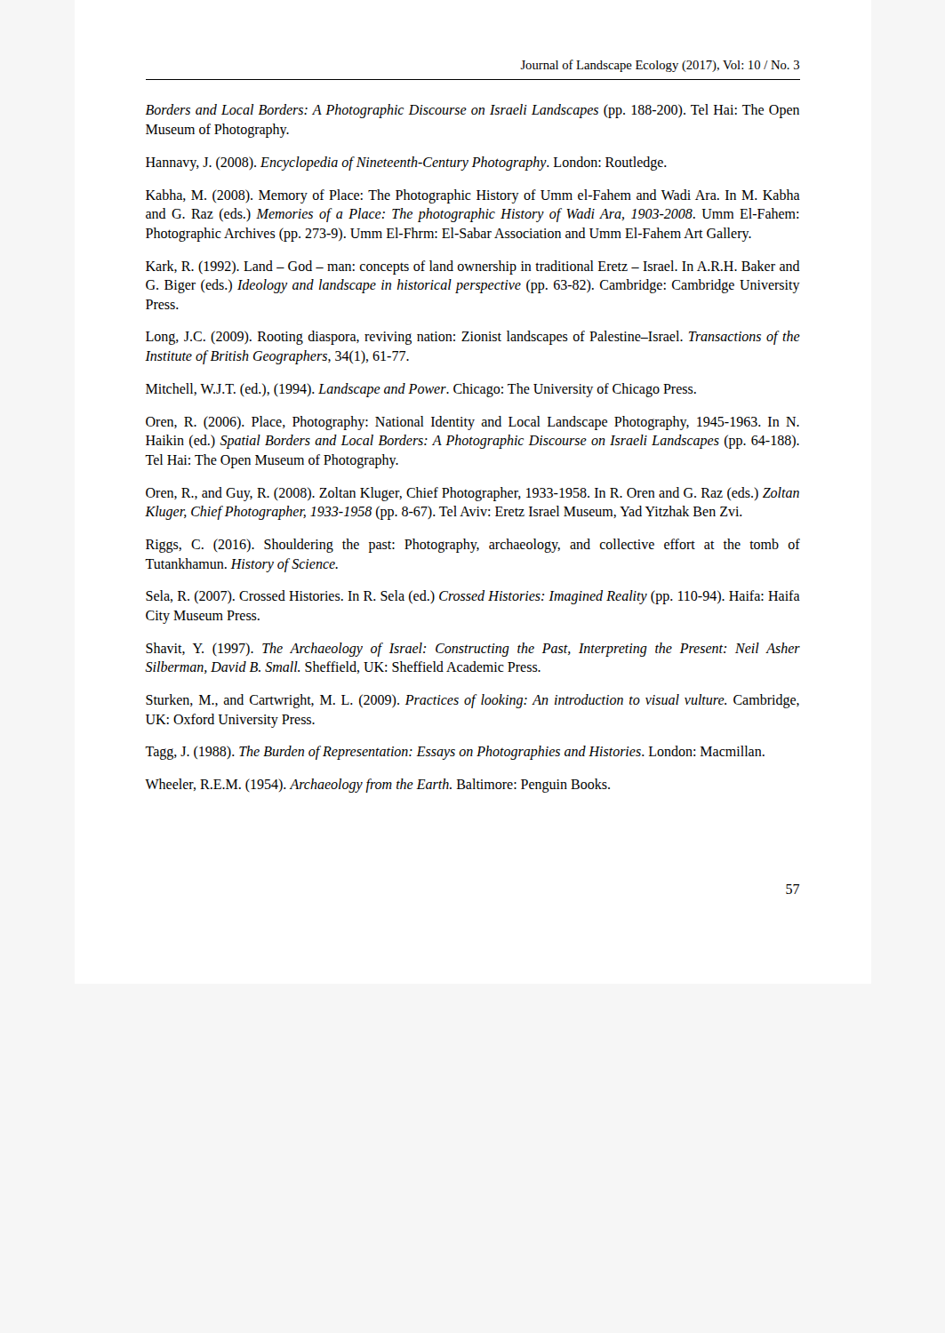Journal of Landscape Ecology (2017), Vol: 10 / No. 3
Borders and Local Borders: A Photographic Discourse on Israeli Landscapes (pp. 188-200). Tel Hai: The Open Museum of Photography.
Hannavy, J. (2008). Encyclopedia of Nineteenth-Century Photography. London: Routledge.
Kabha, M. (2008). Memory of Place: The Photographic History of Umm el-Fahem and Wadi Ara. In M. Kabha and G. Raz (eds.) Memories of a Place: The photographic History of Wadi Ara, 1903-2008. Umm El-Fahem: Photographic Archives (pp. 273-9). Umm El-Fhrm: El-Sabar Association and Umm El-Fahem Art Gallery.
Kark, R. (1992). Land – God – man: concepts of land ownership in traditional Eretz – Israel. In A.R.H. Baker and G. Biger (eds.) Ideology and landscape in historical perspective (pp. 63-82). Cambridge: Cambridge University Press.
Long, J.C. (2009). Rooting diaspora, reviving nation: Zionist landscapes of Palestine–Israel. Transactions of the Institute of British Geographers, 34(1), 61-77.
Mitchell, W.J.T. (ed.), (1994). Landscape and Power. Chicago: The University of Chicago Press.
Oren, R. (2006). Place, Photography: National Identity and Local Landscape Photography, 1945-1963. In N. Haikin (ed.) Spatial Borders and Local Borders: A Photographic Discourse on Israeli Landscapes (pp. 64-188). Tel Hai: The Open Museum of Photography.
Oren, R., and Guy, R. (2008). Zoltan Kluger, Chief Photographer, 1933-1958. In R. Oren and G. Raz (eds.) Zoltan Kluger, Chief Photographer, 1933-1958 (pp. 8-67). Tel Aviv: Eretz Israel Museum, Yad Yitzhak Ben Zvi.
Riggs, C. (2016). Shouldering the past: Photography, archaeology, and collective effort at the tomb of Tutankhamun. History of Science.
Sela, R. (2007). Crossed Histories. In R. Sela (ed.) Crossed Histories: Imagined Reality (pp. 110-94). Haifa: Haifa City Museum Press.
Shavit, Y. (1997). The Archaeology of Israel: Constructing the Past, Interpreting the Present: Neil Asher Silberman, David B. Small. Sheffield, UK: Sheffield Academic Press.
Sturken, M., and Cartwright, M. L. (2009). Practices of looking: An introduction to visual vulture. Cambridge, UK: Oxford University Press.
Tagg, J. (1988). The Burden of Representation: Essays on Photographies and Histories. London: Macmillan.
Wheeler, R.E.M. (1954). Archaeology from the Earth. Baltimore: Penguin Books.
57